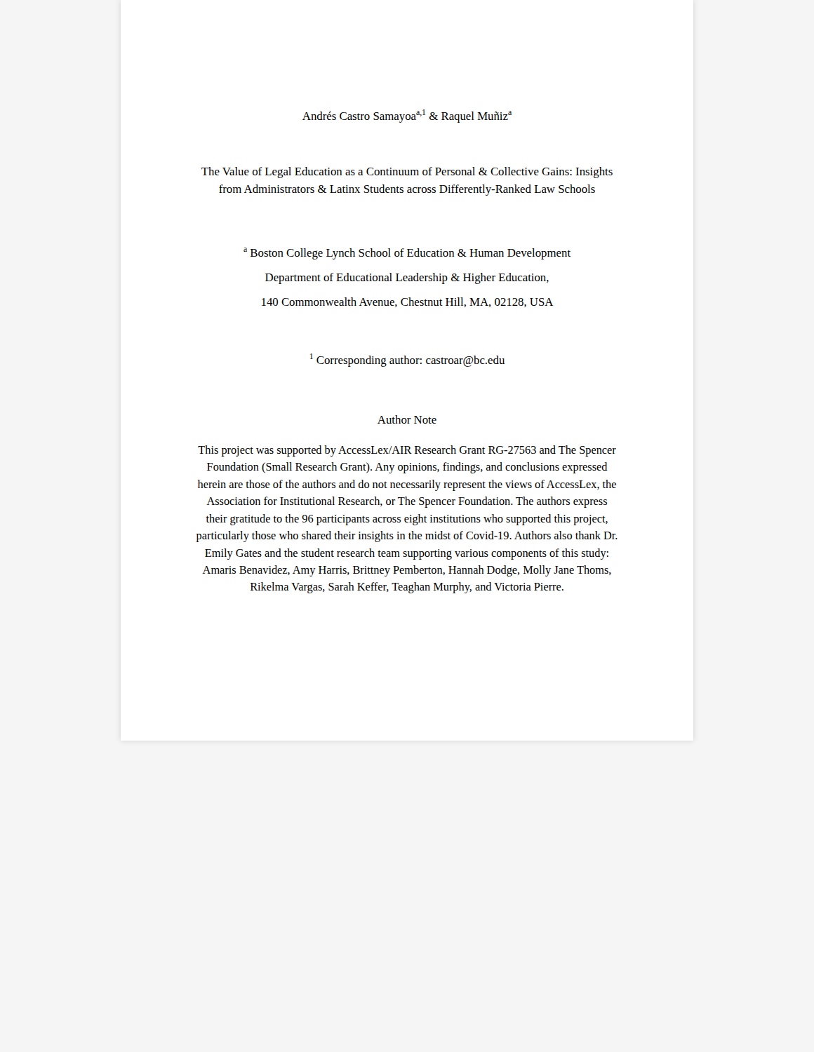Andrés Castro Samayoaa,1 & Raquel Muñiza
The Value of Legal Education as a Continuum of Personal & Collective Gains: Insights from Administrators & Latinx Students across Differently-Ranked Law Schools
a Boston College Lynch School of Education & Human Development
Department of Educational Leadership & Higher Education,
140 Commonwealth Avenue, Chestnut Hill, MA, 02128, USA
1 Corresponding author: castroar@bc.edu
Author Note
This project was supported by AccessLex/AIR Research Grant RG-27563 and The Spencer Foundation (Small Research Grant). Any opinions, findings, and conclusions expressed herein are those of the authors and do not necessarily represent the views of AccessLex, the Association for Institutional Research, or The Spencer Foundation. The authors express their gratitude to the 96 participants across eight institutions who supported this project, particularly those who shared their insights in the midst of Covid-19. Authors also thank Dr. Emily Gates and the student research team supporting various components of this study: Amaris Benavidez, Amy Harris, Brittney Pemberton, Hannah Dodge, Molly Jane Thoms, Rikelma Vargas, Sarah Keffer, Teaghan Murphy, and Victoria Pierre.